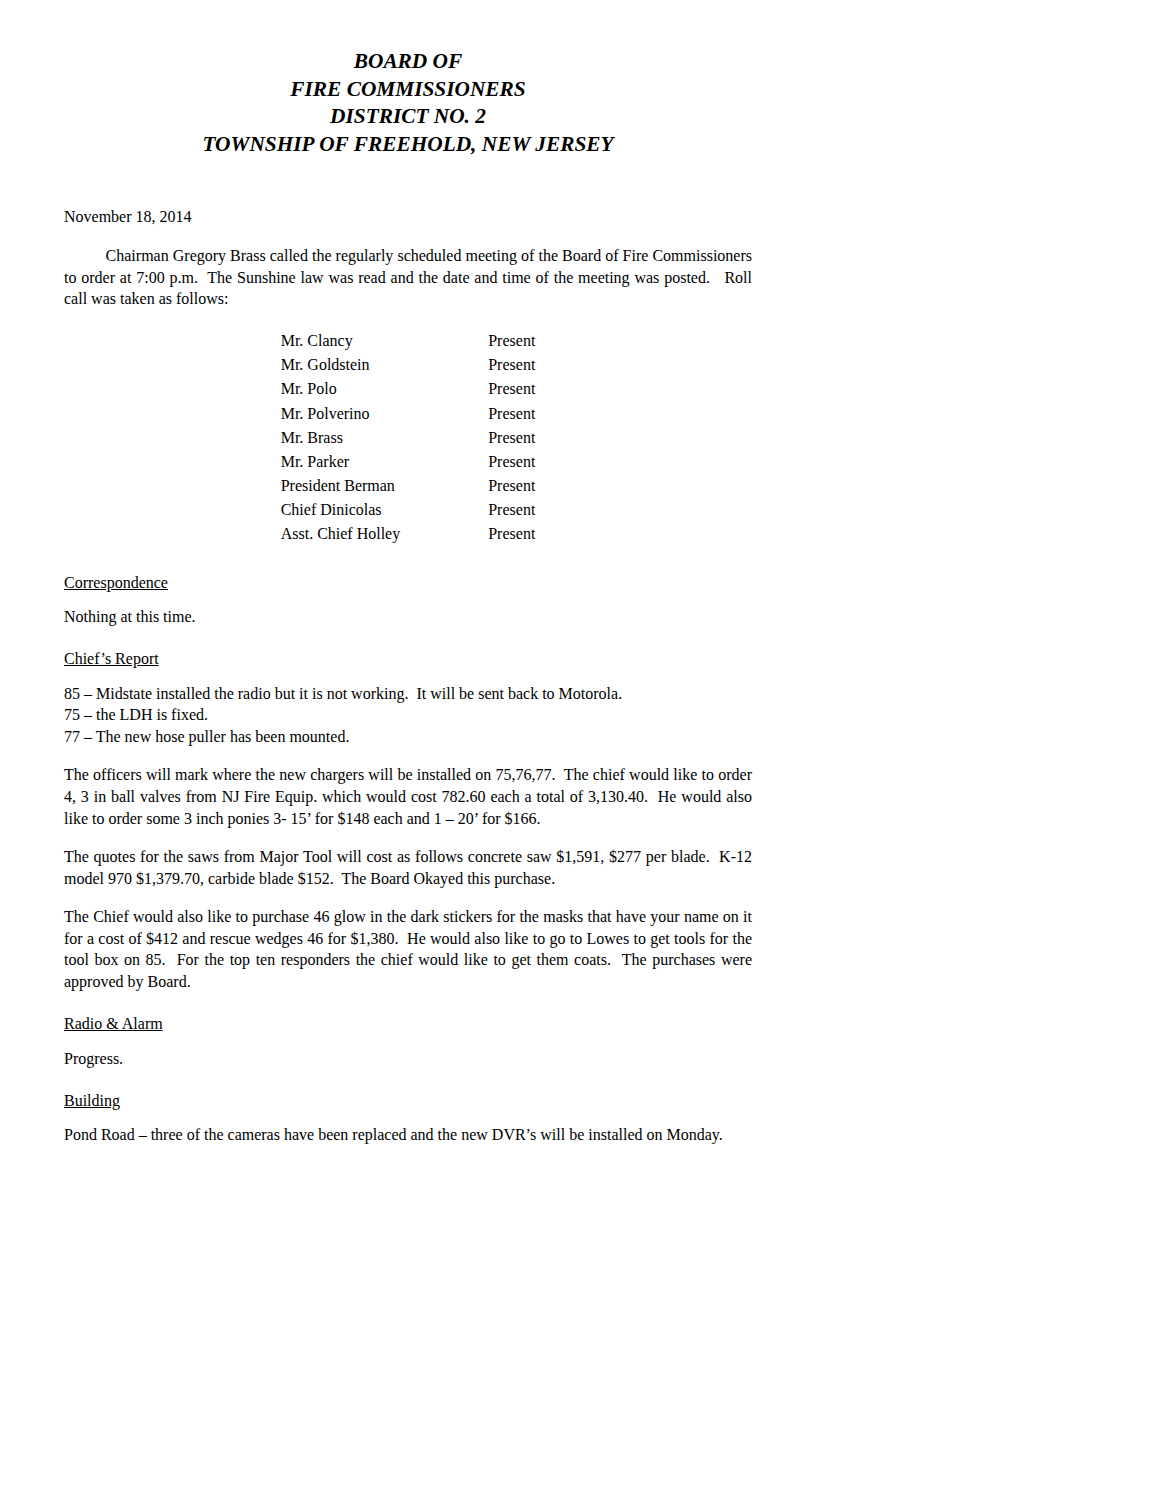BOARD OF
FIRE COMMISSIONERS
DISTRICT NO. 2
TOWNSHIP OF FREEHOLD, NEW JERSEY
November 18, 2014
Chairman Gregory Brass called the regularly scheduled meeting of the Board of Fire Commissioners to order at 7:00 p.m. The Sunshine law was read and the date and time of the meeting was posted. Roll call was taken as follows:
| Mr. Clancy | Present |
| Mr. Goldstein | Present |
| Mr. Polo | Present |
| Mr. Polverino | Present |
| Mr. Brass | Present |
| Mr. Parker | Present |
| President Berman | Present |
| Chief Dinicolas | Present |
| Asst. Chief Holley | Present |
Correspondence
Nothing at this time.
Chief’s Report
85 – Midstate installed the radio but it is not working. It will be sent back to Motorola. 75 – the LDH is fixed. 77 – The new hose puller has been mounted.
The officers will mark where the new chargers will be installed on 75,76,77. The chief would like to order 4, 3 in ball valves from NJ Fire Equip. which would cost 782.60 each a total of 3,130.40. He would also like to order some 3 inch ponies 3- 15’ for $148 each and 1 – 20’ for $166.
The quotes for the saws from Major Tool will cost as follows concrete saw $1,591, $277 per blade. K-12 model 970 $1,379.70, carbide blade $152. The Board Okayed this purchase.
The Chief would also like to purchase 46 glow in the dark stickers for the masks that have your name on it for a cost of $412 and rescue wedges 46 for $1,380. He would also like to go to Lowes to get tools for the tool box on 85. For the top ten responders the chief would like to get them coats. The purchases were approved by Board.
Radio & Alarm
Progress.
Building
Pond Road – three of the cameras have been replaced and the new DVR’s will be installed on Monday.